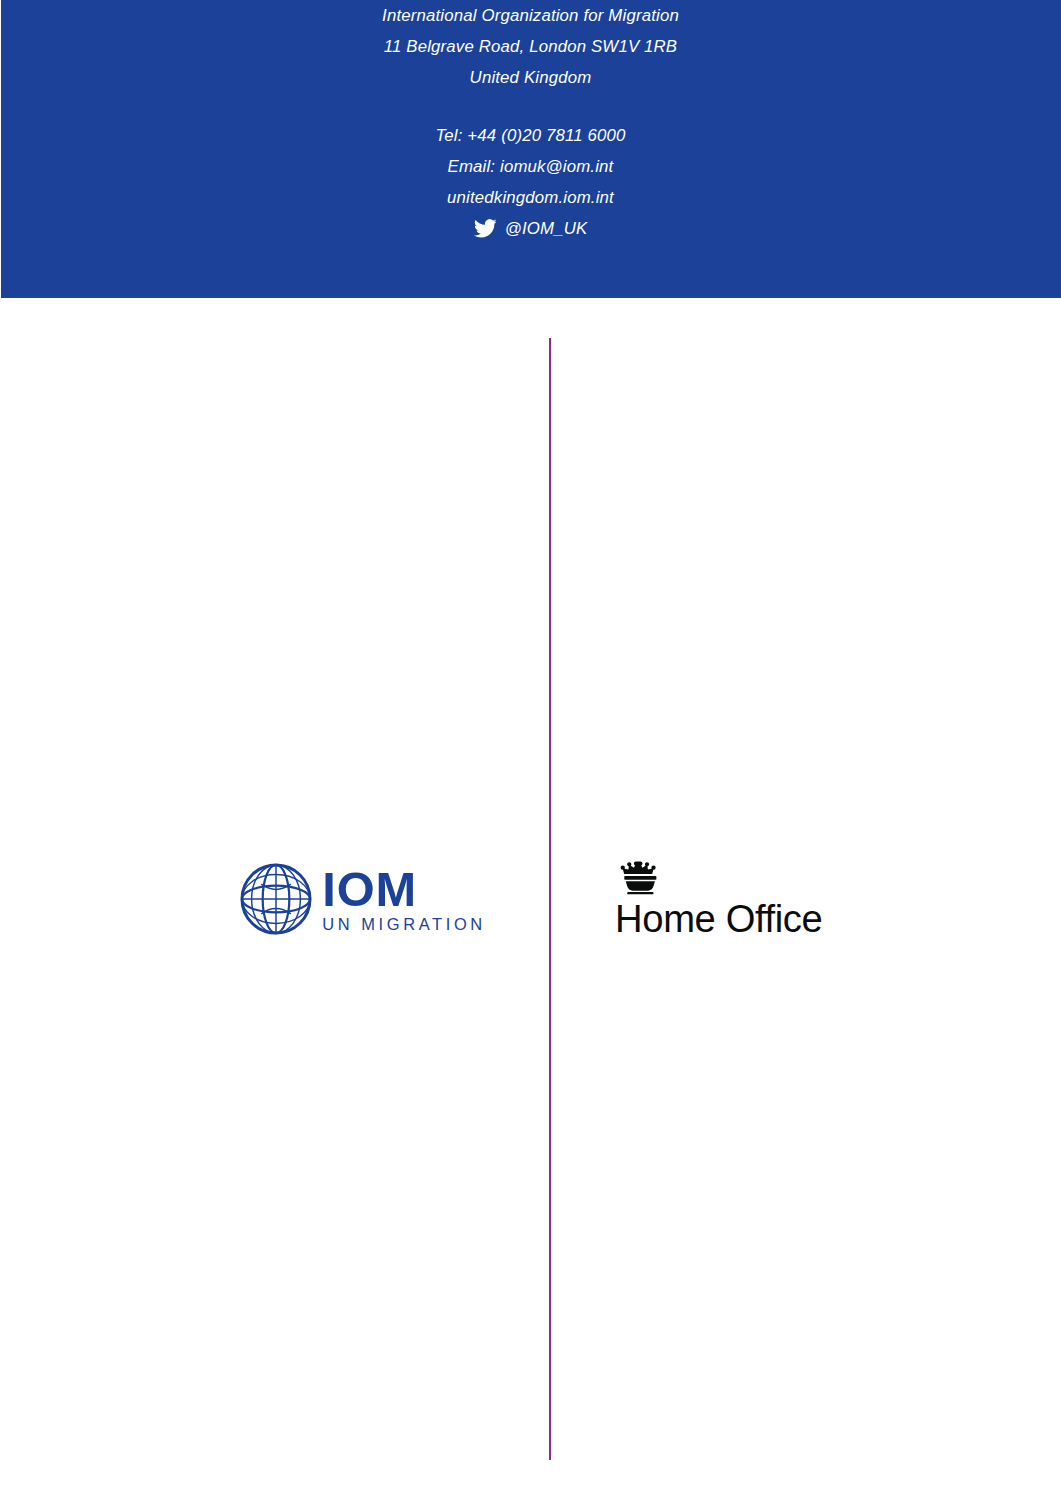International Organization for Migration
11 Belgrave Road, London SW1V 1RB
United Kingdom
Tel: +44 (0)20 7811 6000
Email: iomuk@iom.int
unitedkingdom.iom.int
@IOM_UK
IOM UN MIGRATION
Home Office